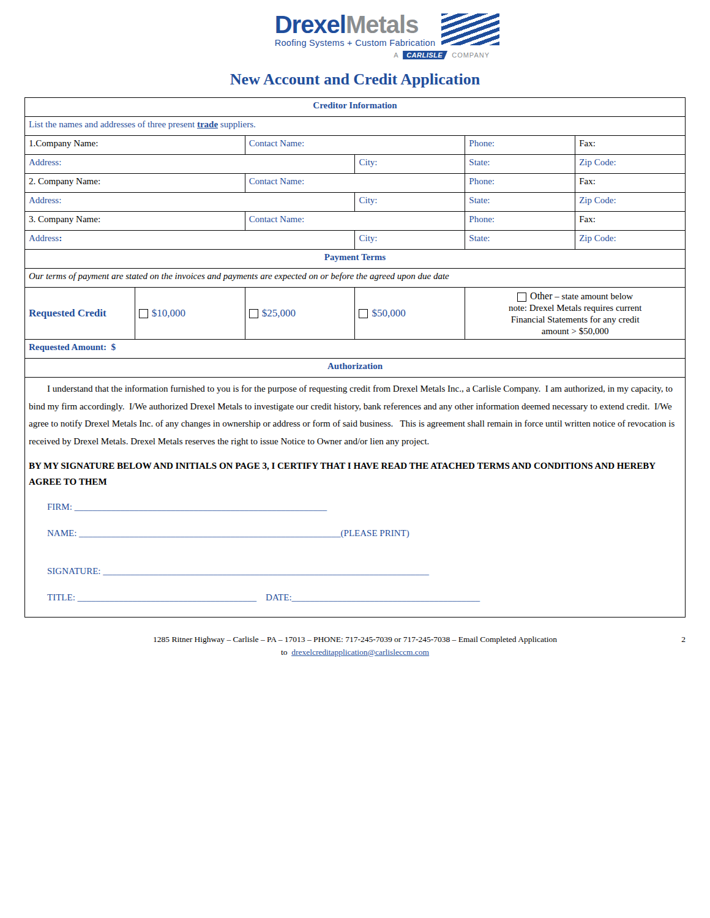Drexel Metals
Roofing Systems + Custom Fabrication
A CARLISLE COMPANY
New Account and Credit Application
| Creditor Information |
| List the names and addresses of three present trade suppliers. |
| 1.Company Name: | Contact Name: | Phone: | Fax: |
| Address: | City: | State: | Zip Code: |
| 2. Company Name: | Contact Name: | Phone: | Fax: |
| Address: | City: | State: | Zip Code: |
| 3. Company Name: | Contact Name: | Phone: | Fax: |
| Address : | City: | State: | Zip Code: |
| Payment Terms |
| Our terms of payment are stated on the invoices and payments are expected on or before the agreed upon due date |
| Requested Credit | $10,000 | $25,000 | $50,000 | Other – state amount below note: Drexel Metals requires current Financial Statements for any credit amount > $50,000 |
| Requested Amount: $ |
| Authorization |
| I understand that the information furnished to you is for the purpose of requesting credit from Drexel Metals Inc., a Carlisle Company. I am authorized, in my capacity, to bind my firm accordingly. I/We authorized Drexel Metals to investigate our credit history, bank references and any other information deemed necessary to extend credit. I/We agree to notify Drexel Metals Inc. of any changes in ownership or address or form of said business. This is agreement shall remain in force until written notice of revocation is received by Drexel Metals. Drexel Metals reserves the right to issue Notice to Owner and/or lien any project. BY MY SIGNATURE BELOW AND INITIALS ON PAGE 3, I CERTIFY THAT I HAVE READ THE ATACHED TERMS AND CONDITIONS AND HEREBY AGREE TO THEM FIRM: _______________________________________________________ NAME: _________________________________________________________ (PLEASE PRINT) SIGNATURE: _______________________________________________________________________ TITLE: _______________________________________ DATE: _________________________________________ |
2 1285 Ritner Highway – Carlisle – PA – 17013 – PHONE: 717-245-7039 or 717-245-7038 – Email Completed Application
to drexelcreditapplication@carlisleccm.com